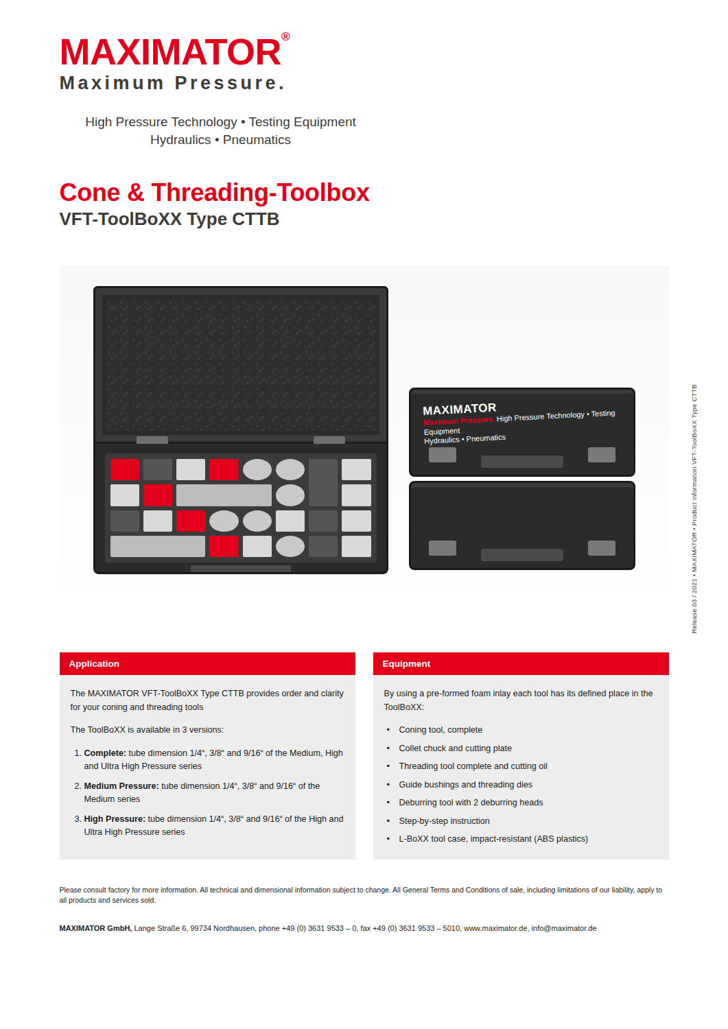MAXIMATOR®
Maximum Pressure.
High Pressure Technology • Testing Equipment
Hydraulics • Pneumatics
Cone & Threading-Toolbox
VFT-ToolBoXX Type CTTB
MAXIMATOR Maximum Pressure. High Pressure Technology • Testing Equipment
Hydraulics • Pneumatics
Release 03 / 2021 • MAXIMATOR • Product information VFT-ToolBoXX Type CTTB
Application
The MAXIMATOR VFT-ToolBoXX Type CTTB provides order and clarity for your coning and threading tools
The ToolBoXX is available in 3 versions:
Complete: tube dimension 1/4“, 3/8“ and 9/16“ of the Medium, High and Ultra High Pressure series
Medium Pressure: tube dimension 1/4“, 3/8“ and 9/16“ of the Medium series
High Pressure: tube dimension 1/4“, 3/8“ and 9/16“ of the High and Ultra High Pressure series
Equipment
By using a pre-formed foam inlay each tool has its defined place in the ToolBoXX:
Coning tool, complete
Collet chuck and cutting plate
Threading tool complete and cutting oil
Guide bushings and threading dies
Deburring tool with 2 deburring heads
Step-by-step instruction
L-BoXX tool case, impact-resistant (ABS plastics)
Please consult factory for more information. All technical and dimensional information subject to change. All General Terms and Conditions of sale, including limitations of our liability, apply to all products and services sold.
MAXIMATOR GmbH, Lange Straße 6, 99734 Nordhausen, phone +49 (0) 3631 9533 – 0, fax +49 (0) 3631 9533 – 5010, www.maximator.de, info@maximator.de